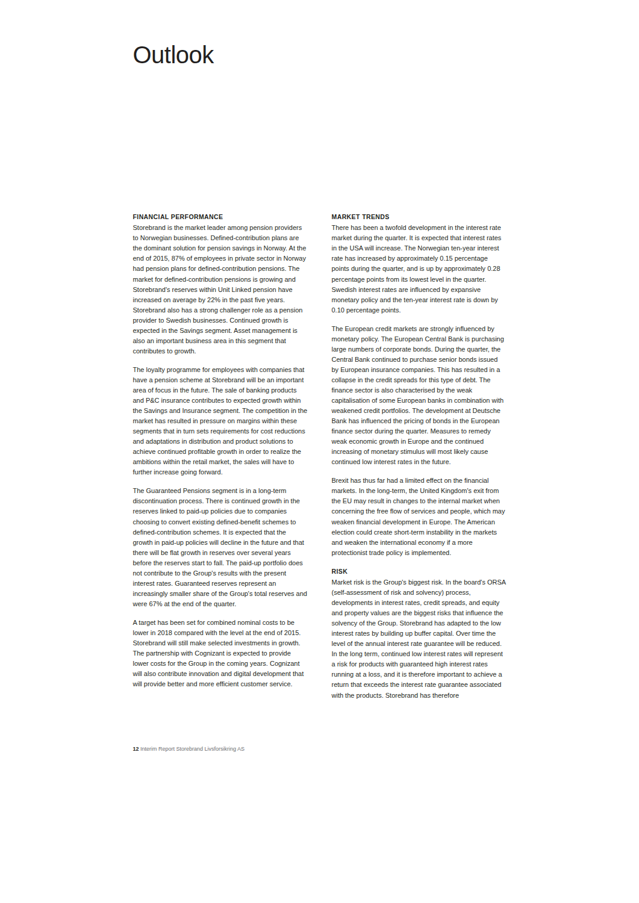Outlook
Financial performance
Storebrand is the market leader among pension providers to Norwegian businesses. Defined-contribution plans are the dominant solution for pension savings in Norway. At the end of 2015, 87% of employees in private sector in Norway had pension plans for defined-contribution pensions. The market for defined-contribution pensions is growing and Storebrand's reserves within Unit Linked pension have increased on average by 22% in the past five years. Storebrand also has a strong challenger role as a pension provider to Swedish businesses. Continued growth is expected in the Savings segment. Asset management is also an important business area in this segment that contributes to growth.
The loyalty programme for employees with companies that have a pension scheme at Storebrand will be an important area of focus in the future. The sale of banking products and P&C insurance contributes to expected growth within the Savings and Insurance segment. The competition in the market has resulted in pressure on margins within these segments that in turn sets requirements for cost reductions and adaptations in distribution and product solutions to achieve continued profitable growth in order to realize the ambitions within the retail market, the sales will have to further increase going forward.
The Guaranteed Pensions segment is in a long-term discontinuation process. There is continued growth in the reserves linked to paid-up policies due to companies choosing to convert existing defined-benefit schemes to defined-contribution schemes. It is expected that the growth in paid-up policies will decline in the future and that there will be flat growth in reserves over several years before the reserves start to fall. The paid-up portfolio does not contribute to the Group's results with the present interest rates. Guaranteed reserves represent an increasingly smaller share of the Group's total reserves and were 67% at the end of the quarter.
A target has been set for combined nominal costs to be lower in 2018 compared with the level at the end of 2015. Storebrand will still make selected investments in growth. The partnership with Cognizant is expected to provide lower costs for the Group in the coming years. Cognizant will also contribute innovation and digital development that will provide better and more efficient customer service.
Market trends
There has been a twofold development in the interest rate market during the quarter. It is expected that interest rates in the USA will increase. The Norwegian ten-year interest rate has increased by approximately 0.15 percentage points during the quarter, and is up by approximately 0.28 percentage points from its lowest level in the quarter. Swedish interest rates are influenced by expansive monetary policy and the ten-year interest rate is down by 0.10 percentage points.
The European credit markets are strongly influenced by monetary policy. The European Central Bank is purchasing large numbers of corporate bonds. During the quarter, the Central Bank continued to purchase senior bonds issued by European insurance companies. This has resulted in a collapse in the credit spreads for this type of debt. The finance sector is also characterised by the weak capitalisation of some European banks in combination with weakened credit portfolios. The development at Deutsche Bank has influenced the pricing of bonds in the European finance sector during the quarter. Measures to remedy weak economic growth in Europe and the continued increasing of monetary stimulus will most likely cause continued low interest rates in the future.
Brexit has thus far had a limited effect on the financial markets. In the long-term, the United Kingdom's exit from the EU may result in changes to the internal market when concerning the free flow of services and people, which may weaken financial development in Europe. The American election could create short-term instability in the markets and weaken the international economy if a more protectionist trade policy is implemented.
Risk
Market risk is the Group's biggest risk. In the board's ORSA (self-assessment of risk and solvency) process, developments in interest rates, credit spreads, and equity and property values are the biggest risks that influence the solvency of the Group. Storebrand has adapted to the low interest rates by building up buffer capital. Over time the level of the annual interest rate guarantee will be reduced. In the long term, continued low interest rates will represent a risk for products with guaranteed high interest rates running at a loss, and it is therefore important to achieve a return that exceeds the interest rate guarantee associated with the products. Storebrand has therefore
12 Interim Report Storebrand Livsforsikring AS